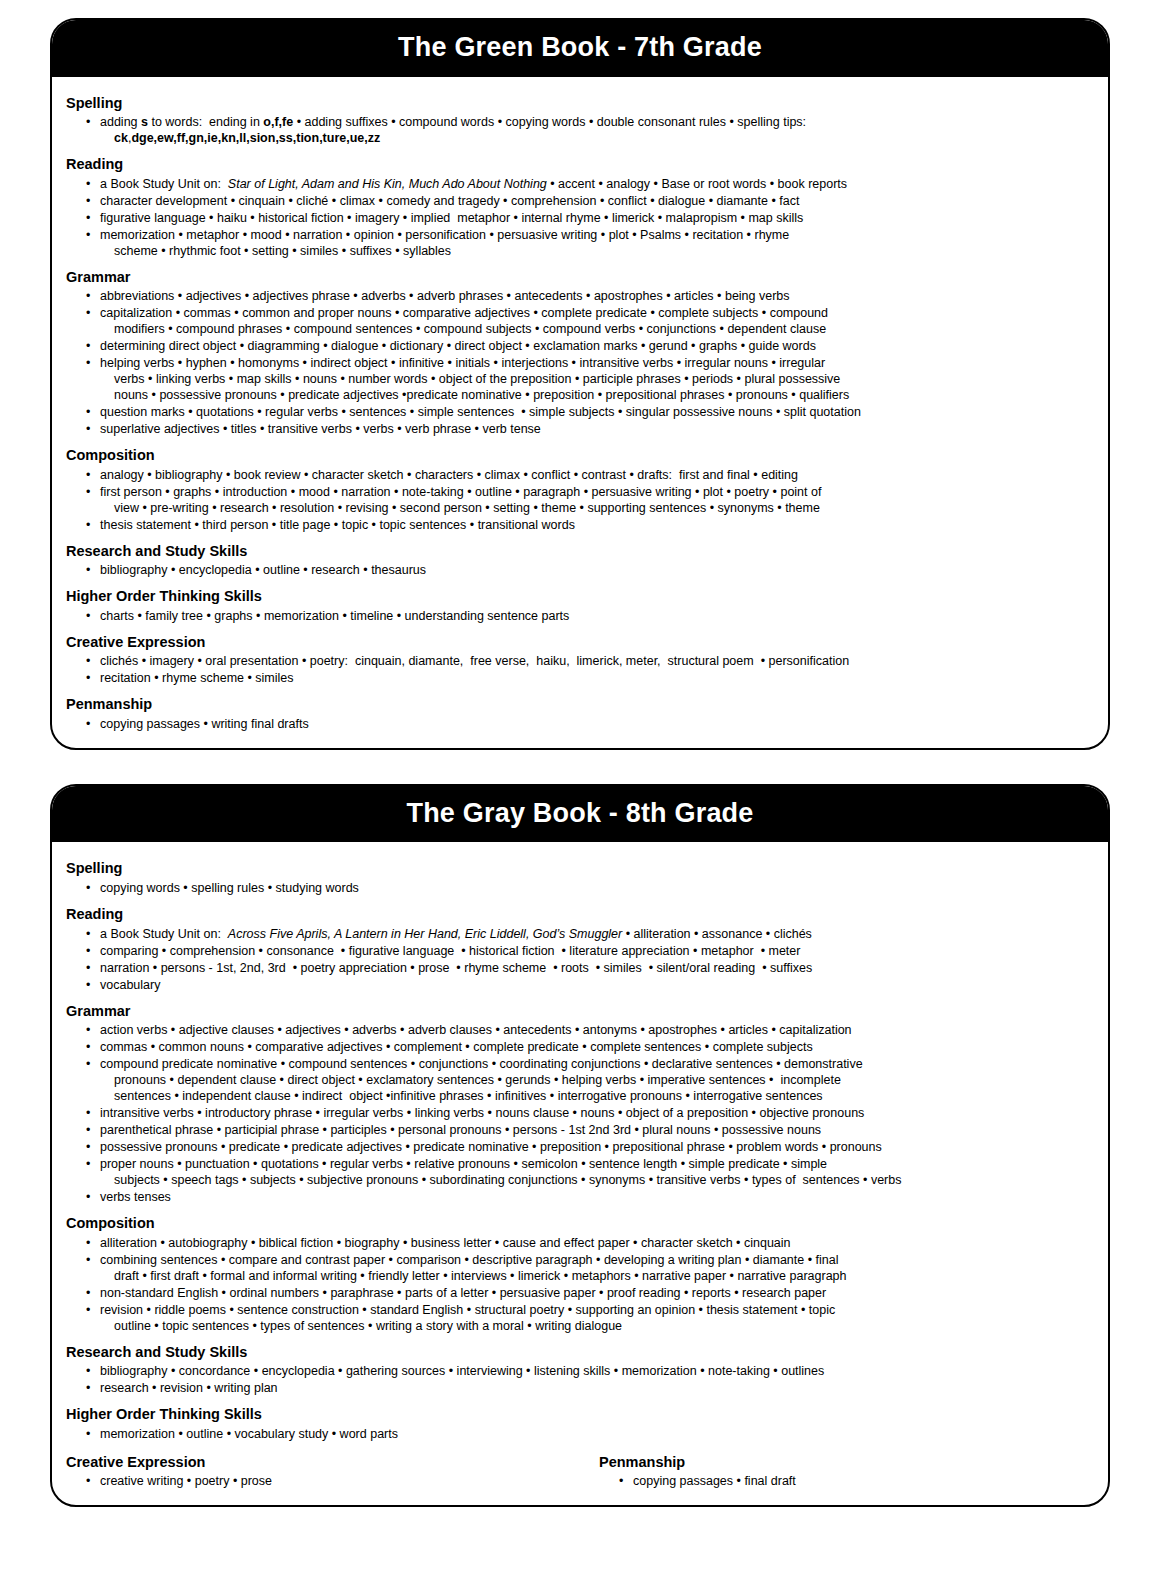The Green Book - 7th Grade
Spelling
adding s to words: ending in o,f,fe • adding suffixes • compound words • copying words • double consonant rules • spelling tips: ck,dge,ew,ff,gn,ie,kn,ll,sion,ss,tion,ture,ue,zz
Reading
a Book Study Unit on: Star of Light, Adam and His Kin, Much Ado About Nothing • accent • analogy • Base or root words • book reports
character development • cinquain • cliché • climax • comedy and tragedy • comprehension • conflict • dialogue • diamante • fact
figurative language • haiku • historical fiction • imagery • implied metaphor • internal rhyme • limerick • malapropism • map skills
memorization • metaphor • mood • narration • opinion • personification • persuasive writing • plot • Psalms • recitation • rhyme scheme • rhythmic foot • setting • similes • suffixes • syllables
Grammar
abbreviations • adjectives • adjectives phrase • adverbs • adverb phrases • antecedents • apostrophes • articles • being verbs
capitalization • commas • common and proper nouns • comparative adjectives • complete predicate • complete subjects • compound modifiers • compound phrases • compound sentences • compound subjects • compound verbs • conjunctions • dependent clause
determining direct object • diagramming • dialogue • dictionary • direct object • exclamation marks • gerund • graphs • guide words
helping verbs • hyphen • homonyms • indirect object • infinitive • initials • interjections • intransitive verbs • irregular nouns • irregular verbs • linking verbs • map skills • nouns • number words • object of the preposition • participle phrases • periods • plural possessive nouns • possessive pronouns • predicate adjectives •predicate nominative • preposition • prepositional phrases • pronouns • qualifiers
question marks • quotations • regular verbs • sentences • simple sentences • simple subjects • singular possessive nouns • split quotation
superlative adjectives • titles • transitive verbs • verbs • verb phrase • verb tense
Composition
analogy • bibliography • book review • character sketch • characters • climax • conflict • contrast • drafts: first and final • editing
first person • graphs • introduction • mood • narration • note-taking • outline • paragraph • persuasive writing • plot • poetry • point of view • pre-writing • research • resolution • revising • second person • setting • theme • supporting sentences • synonyms • theme
thesis statement • third person • title page • topic • topic sentences • transitional words
Research and Study Skills
bibliography • encyclopedia • outline • research • thesaurus
Higher Order Thinking Skills
charts • family tree • graphs • memorization • timeline • understanding sentence parts
Creative Expression
clichés • imagery • oral presentation • poetry: cinquain, diamante, free verse, haiku, limerick, meter, structural poem • personification
recitation • rhyme scheme • similes
Penmanship
copying passages • writing final drafts
The Gray Book - 8th Grade
Spelling
copying words • spelling rules • studying words
Reading
a Book Study Unit on: Across Five Aprils, A Lantern in Her Hand, Eric Liddell, God’s Smuggler • alliteration • assonance • clichés
comparing • comprehension • consonance • figurative language • historical fiction • literature appreciation • metaphor • meter
narration • persons - 1st, 2nd, 3rd • poetry appreciation • prose • rhyme scheme • roots • similes • silent/oral reading • suffixes
vocabulary
Grammar
action verbs • adjective clauses • adjectives • adverbs • adverb clauses • antecedents • antonyms • apostrophes • articles • capitalization
commas • common nouns • comparative adjectives • complement • complete predicate • complete sentences • complete subjects
compound predicate nominative • compound sentences • conjunctions • coordinating conjunctions • declarative sentences • demonstrative pronouns • dependent clause • direct object • exclamatory sentences • gerunds • helping verbs • imperative sentences • incomplete sentences • independent clause • indirect object •infinitive phrases • infinitives • interrogative pronouns • interrogative sentences
intransitive verbs • introductory phrase • irregular verbs • linking verbs • nouns clause • nouns • object of a preposition • objective pronouns
parenthetical phrase • participial phrase • participles • personal pronouns • persons - 1st 2nd 3rd • plural nouns • possessive nouns
possessive pronouns • predicate • predicate adjectives • predicate nominative • preposition • prepositional phrase • problem words • pronouns
proper nouns • punctuation • quotations • regular verbs • relative pronouns • semicolon • sentence length • simple predicate • simple subjects • speech tags • subjects • subjective pronouns • subordinating conjunctions • synonyms • transitive verbs • types of sentences • verbs
verbs tenses
Composition
alliteration • autobiography • biblical fiction • biography • business letter • cause and effect paper • character sketch • cinquain
combining sentences • compare and contrast paper • comparison • descriptive paragraph • developing a writing plan • diamante • final draft • first draft • formal and informal writing • friendly letter • interviews • limerick • metaphors • narrative paper • narrative paragraph
non-standard English • ordinal numbers • paraphrase • parts of a letter • persuasive paper • proof reading • reports • research paper
revision • riddle poems • sentence construction • standard English • structural poetry • supporting an opinion • thesis statement • topic outline • topic sentences • types of sentences • writing a story with a moral • writing dialogue
Research and Study Skills
bibliography • concordance • encyclopedia • gathering sources • interviewing • listening skills • memorization • note-taking • outlines
research • revision • writing plan
Higher Order Thinking Skills
memorization • outline • vocabulary study • word parts
Creative Expression
creative writing • poetry • prose
Penmanship
copying passages • final draft